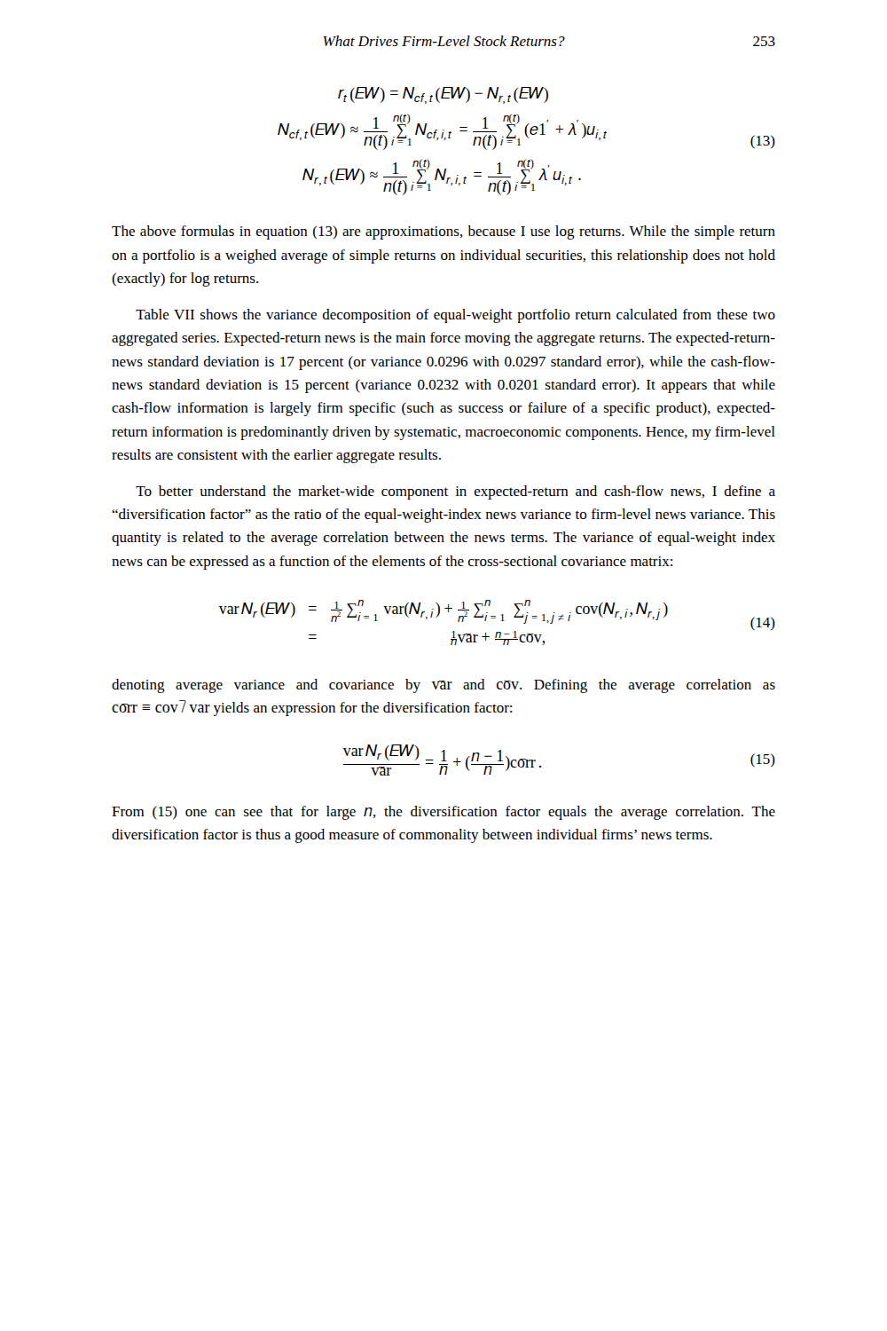What Drives Firm-Level Stock Returns? 253
rt (EW) = Ncf,t (EW) − Nr,t (EW)
Ncf,t (EW) ≈ 1n(t) ∑ i=1 n(t) Ncf,i,t = 1n(t) ∑ i=1 n(t) ( e1′ + λ′ ) ui,t
Nr,t (EW) ≈ 1n(t) ∑ i=1 n(t) Nr,i,t = 1n(t) ∑ i=1 n(t) λ′ ui,t .
(13)
The above formulas in equation (13) are approximations, because I use log returns. While the simple return on a portfolio is a weighed average of simple returns on individual securities, this relationship does not hold (exactly) for log returns.
Table VII shows the variance decomposition of equal-weight portfolio return calculated from these two aggregated series. Expected-return news is the main force moving the aggregate returns. The expected-return-news standard deviation is 17 percent (or variance 0.0296 with 0.0297 standard error), while the cash-flow-news standard deviation is 15 percent (variance 0.0232 with 0.0201 standard error). It appears that while cash-flow information is largely firm specific (such as success or failure of a specific product), expected-return information is predominantly driven by systematic, macroeconomic components. Hence, my firm-level results are consistent with the earlier aggregate results.
To better understand the market-wide component in expected-return and cash-flow news, I define a “diversification factor” as the ratio of the equal-weight-index news variance to firm-level news variance. This quantity is related to the average correlation between the news terms. The variance of equal-weight index news can be expressed as a function of the elements of the cross-sectional covariance matrix:
var Nr (EW) = 1n2 ∑ i=1 n var (Nr,i) + 1n2 ∑ i=1 n ∑ j=1,j≠i n cov ( Nr,i , Nr,j ) = 1n var‾ + n−1n cov‾ ,
(14)
denoting average variance and covariance by var‾ and cov‾. Defining the average correlation as corr‾≡cov/var‾ yields an expression for the diversification factor:
var Nr (EW) var‾ = 1n + ( n−1n ) corr‾ .
(15)
From (15) one can see that for large n, the diversification factor equals the average correlation. The diversification factor is thus a good measure of commonality between individual firms’ news terms.